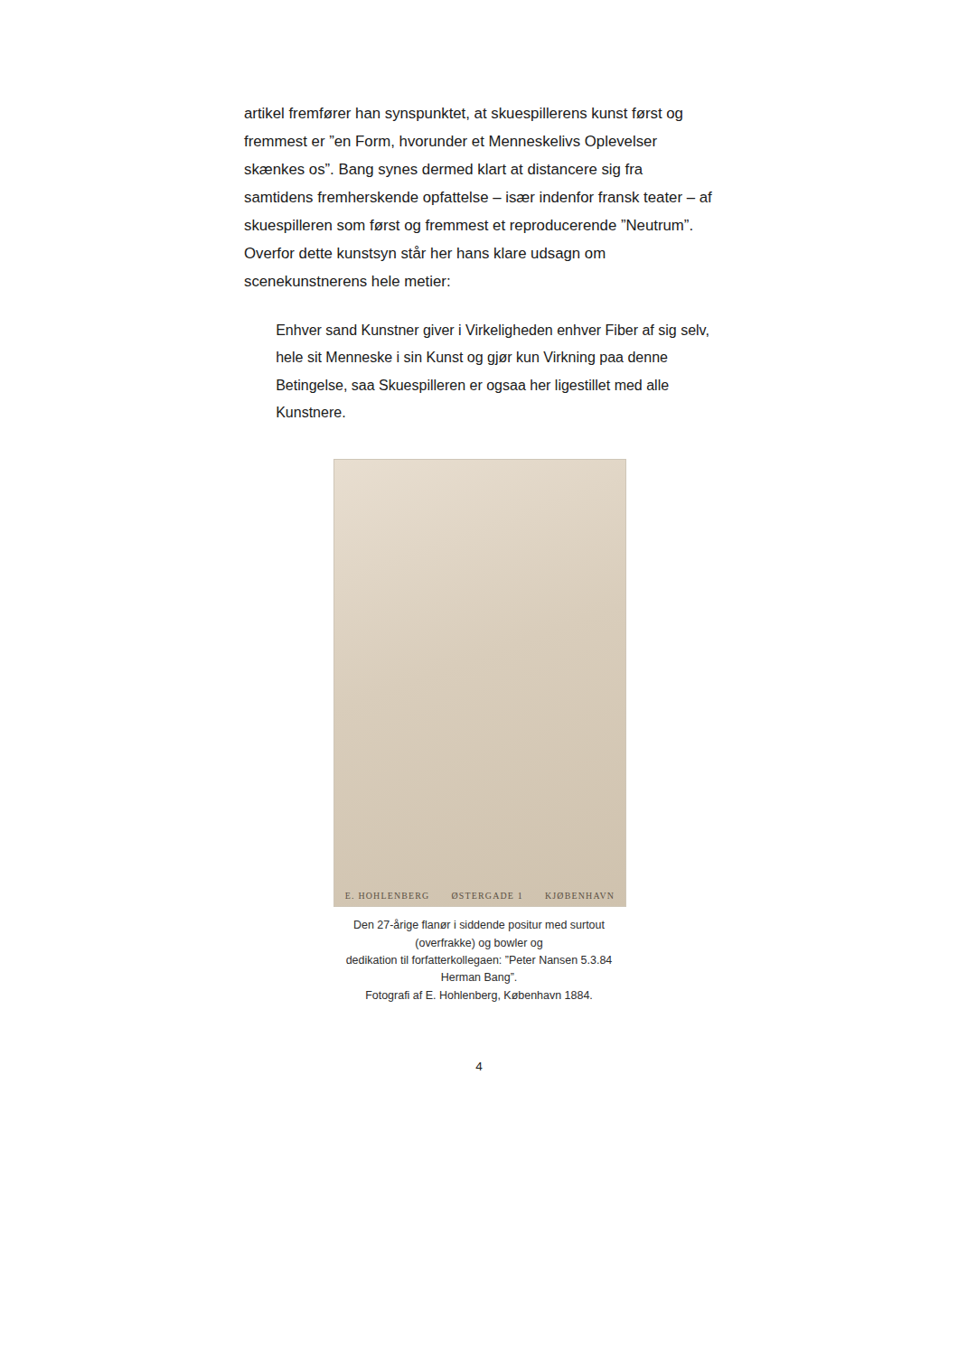artikel fremfører han synspunktet, at skuespillerens kunst først og fremmest er ”en Form, hvorunder et Menneskelivs Oplevelser skænkes os”. Bang synes dermed klart at distancere sig fra samtidens fremherskende opfattelse – især indenfor fransk teater – af skuespilleren som først og fremmest et reproducerende ”Neutrum”. Overfor dette kunstsyn står her hans klare udsagn om scenekunstnerens hele metier:
Enhver sand Kunstner giver i Virkeligheden enhver Fiber af sig selv, hele sit Menneske i sin Kunst og gjør kun Virkning paa denne Betingelse, saa Skuespilleren er ogsaa her ligestillet med alle Kunstnere.
E. Hohlenberg Østergade 1 Kjøbenhavn
Den 27-årige flanør i siddende positur med surtout (overfrakke) og bowler og
dedikation til forfatterkollegaen: ”Peter Nansen 5.3.84 Herman Bang”.
Fotografi af E. Hohlenberg, København 1884.
4